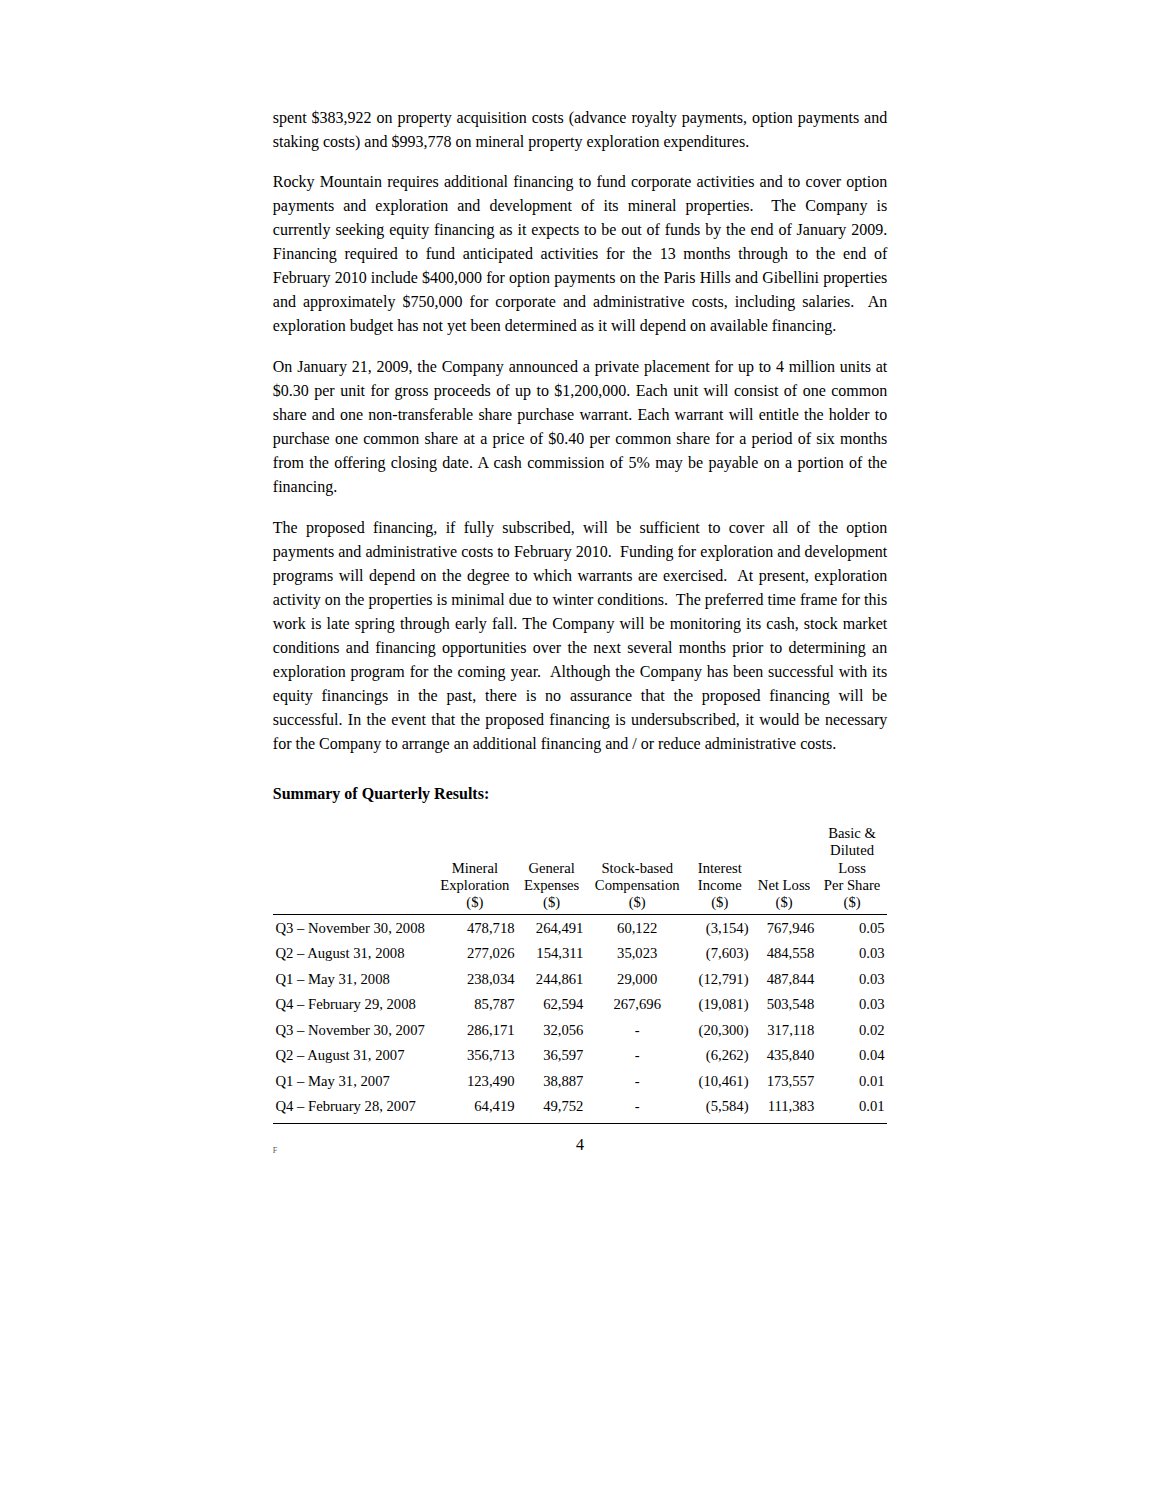spent $383,922 on property acquisition costs (advance royalty payments, option payments and staking costs) and $993,778 on mineral property exploration expenditures.
Rocky Mountain requires additional financing to fund corporate activities and to cover option payments and exploration and development of its mineral properties. The Company is currently seeking equity financing as it expects to be out of funds by the end of January 2009. Financing required to fund anticipated activities for the 13 months through to the end of February 2010 include $400,000 for option payments on the Paris Hills and Gibellini properties and approximately $750,000 for corporate and administrative costs, including salaries. An exploration budget has not yet been determined as it will depend on available financing.
On January 21, 2009, the Company announced a private placement for up to 4 million units at $0.30 per unit for gross proceeds of up to $1,200,000. Each unit will consist of one common share and one non-transferable share purchase warrant. Each warrant will entitle the holder to purchase one common share at a price of $0.40 per common share for a period of six months from the offering closing date. A cash commission of 5% may be payable on a portion of the financing.
The proposed financing, if fully subscribed, will be sufficient to cover all of the option payments and administrative costs to February 2010. Funding for exploration and development programs will depend on the degree to which warrants are exercised. At present, exploration activity on the properties is minimal due to winter conditions. The preferred time frame for this work is late spring through early fall. The Company will be monitoring its cash, stock market conditions and financing opportunities over the next several months prior to determining an exploration program for the coming year. Although the Company has been successful with its equity financings in the past, there is no assurance that the proposed financing will be successful. In the event that the proposed financing is undersubscribed, it would be necessary for the Company to arrange an additional financing and / or reduce administrative costs.
Summary of Quarterly Results:
| | | | | | | Basic & Diluted |
| --- | --- | --- | --- | --- | --- | --- |
| | Mineral Exploration ($) | General Expenses ($) | Stock-based Compensation ($) | Interest Income ($) | Net Loss ($) | Loss Per Share ($) |
| Q3 – November 30, 2008 | 478,718 | 264,491 | 60,122 | (3,154) | 767,946 | 0.05 |
| Q2 – August 31, 2008 | 277,026 | 154,311 | 35,023 | (7,603) | 484,558 | 0.03 |
| Q1 – May 31, 2008 | 238,034 | 244,861 | 29,000 | (12,791) | 487,844 | 0.03 |
| Q4 – February 29, 2008 | 85,787 | 62,594 | 267,696 | (19,081) | 503,548 | 0.03 |
| Q3 – November 30, 2007 | 286,171 | 32,056 | - | (20,300) | 317,118 | 0.02 |
| Q2 – August 31, 2007 | 356,713 | 36,597 | - | (6,262) | 435,840 | 0.04 |
| Q1 – May 31, 2007 | 123,490 | 38,887 | - | (10,461) | 173,557 | 0.01 |
| Q4 – February 28, 2007 | 64,419 | 49,752 | - | (5,584) | 111,383 | 0.01 |
F 4